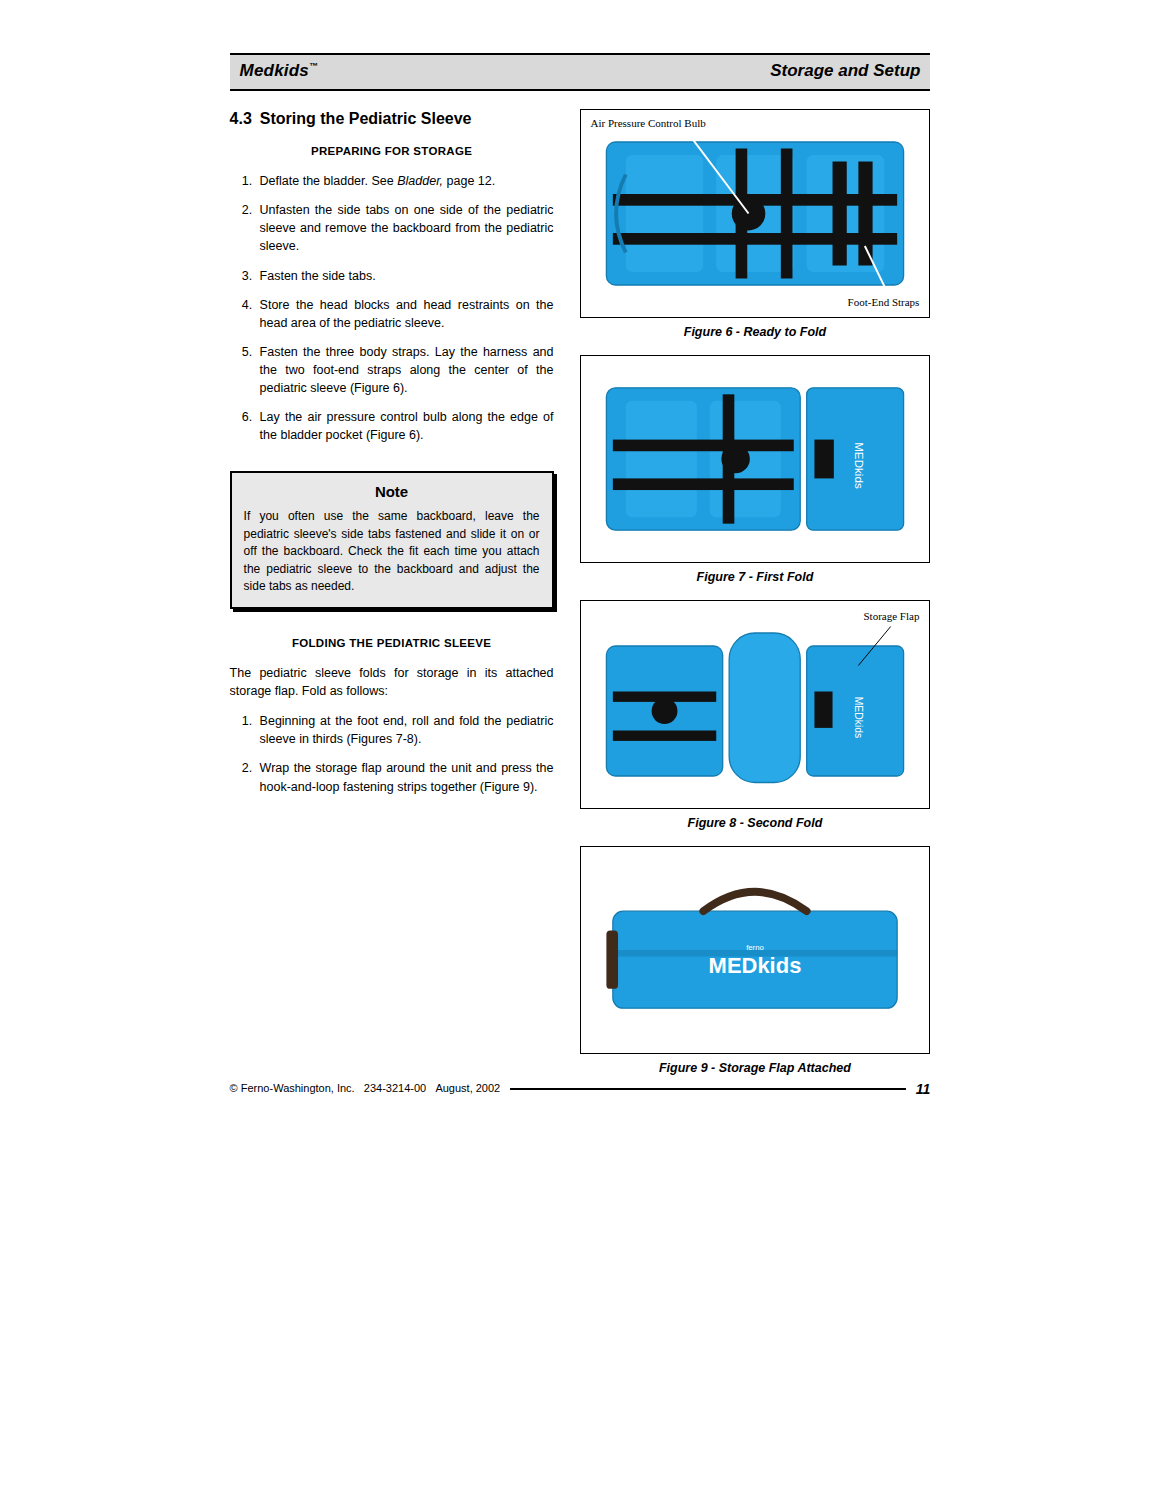Medkids™
Storage and Setup
4.3 Storing the Pediatric Sleeve
PREPARING FOR STORAGE
Deflate the bladder. See Bladder, page 12.
Unfasten the side tabs on one side of the pediatric sleeve and remove the backboard from the pediatric sleeve.
Fasten the side tabs.
Store the head blocks and head restraints on the head area of the pediatric sleeve.
Fasten the three body straps. Lay the harness and the two foot-end straps along the center of the pediatric sleeve (Figure 6).
Lay the air pressure control bulb along the edge of the bladder pocket (Figure 6).
Note
If you often use the same backboard, leave the pediatric sleeve's side tabs fastened and slide it on or off the backboard. Check the fit each time you attach the pediatric sleeve to the backboard and adjust the side tabs as needed.
FOLDING THE PEDIATRIC SLEEVE
The pediatric sleeve folds for storage in its attached storage flap. Fold as follows:
Beginning at the foot end, roll and fold the pediatric sleeve in thirds (Figures 7-8).
Wrap the storage flap around the unit and press the hook-and-loop fastening strips together (Figure 9).
Air Pressure Control Bulb Foot-End Straps
Figure 6 - Ready to Fold
Figure 7 - First Fold
Storage Flap
Figure 8 - Second Fold
Figure 9 - Storage Flap Attached
© Ferno-Washington, Inc. 234-3214-00 August, 2002 11